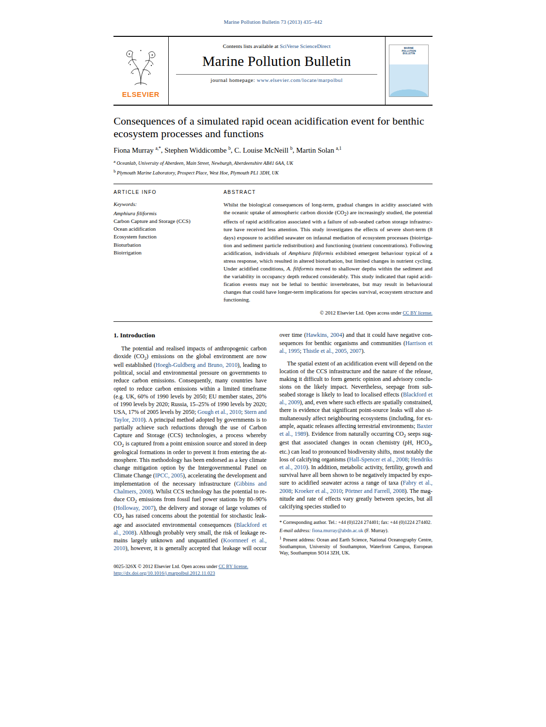Marine Pollution Bulletin 73 (2013) 435–442
ELSEVIER
Contents lists available at SciVerse ScienceDirect
Marine Pollution Bulletin
journal homepage: www.elsevier.com/locate/marpolbul
MARINE
POLLUTION
BULLETIN
Consequences of a simulated rapid ocean acidification event for benthic ecosystem processes and functions
Fiona Murray a,*, Stephen Widdicombe b, C. Louise McNeill b, Martin Solan a,1
a Oceanlab, University of Aberdeen, Main Street, Newburgh, Aberdeenshire AB41 6AA, UK
b Plymouth Marine Laboratory, Prospect Place, West Hoe, Plymouth PL1 3DH, UK
Article info
Keywords:
Amphiura filiformis
Carbon Capture and Storage (CCS)
Ocean acidification
Ecosystem function
Bioturbation
Bioirrigation
Abstract
Whilst the biological consequences of long-term, gradual changes in acidity associated with the oceanic uptake of atmospheric carbon dioxide (CO2) are increasingly studied, the potential effects of rapid acidification associated with a failure of sub-seabed carbon storage infrastructure have received less attention. This study investigates the effects of severe short-term (8 days) exposure to acidified seawater on infaunal mediation of ecosystem processes (bioirrigation and sediment particle redistribution) and functioning (nutrient concentrations). Following acidification, individuals of Amphiura filiformis exhibited emergent behaviour typical of a stress response, which resulted in altered bioturbation, but limited changes in nutrient cycling. Under acidified conditions, A. filiformis moved to shallower depths within the sediment and the variability in occupancy depth reduced considerably. This study indicated that rapid acidification events may not be lethal to benthic invertebrates, but may result in behavioural changes that could have longer-term implications for species survival, ecosystem structure and functioning.
© 2012 Elsevier Ltd. Open access under CC BY license.
1. Introduction
The potential and realised impacts of anthropogenic carbon dioxide (CO2) emissions on the global environment are now well established (Hoegh-Guldberg and Bruno, 2010), leading to political, social and environmental pressure on governments to reduce carbon emissions. Consequently, many countries have opted to reduce carbon emissions within a limited timeframe (e.g. UK, 60% of 1990 levels by 2050; EU member states, 20% of 1990 levels by 2020; Russia, 15–25% of 1990 levels by 2020; USA, 17% of 2005 levels by 2050; Gough et al., 2010; Stern and Taylor, 2010). A principal method adopted by governments is to partially achieve such reductions through the use of Carbon Capture and Storage (CCS) technologies, a process whereby CO2 is captured from a point emission source and stored in deep geological formations in order to prevent it from entering the atmosphere. This methodology has been endorsed as a key climate change mitigation option by the Intergovernmental Panel on Climate Change (IPCC, 2005), accelerating the development and implementation of the necessary infrastructure (Gibbins and Chalmers, 2008). Whilst CCS technology has the potential to reduce CO2 emissions from fossil fuel power stations by 80–90% (Holloway, 2007), the delivery and storage of large volumes of CO2 has raised concerns about the potential for stochastic leakage and associated environmental consequences (Blackford et al., 2008). Although probably very small, the risk of leakage remains largely unknown and unquantified (Koornneef et al., 2010), however, it is generally accepted that leakage will occur over time (Hawkins, 2004) and that it could have negative consequences for benthic organisms and communities (Harrison et al., 1995; Thistle et al., 2005, 2007).
The spatial extent of an acidification event will depend on the location of the CCS infrastructure and the nature of the release, making it difficult to form generic opinion and advisory conclusions on the likely impact. Nevertheless, seepage from sub-seabed storage is likely to lead to localised effects (Blackford et al., 2009), and, even where such effects are spatially constrained, there is evidence that significant point-source leaks will also simultaneously affect neighbouring ecosystems (including, for example, aquatic releases affecting terrestrial environments; Baxter et al., 1989). Evidence from naturally occurring CO2 seeps suggest that associated changes in ocean chemistry (pH, HCO3, etc.) can lead to pronounced biodiversity shifts, most notably the loss of calcifying organisms (Hall-Spencer et al., 2008; Hendriks et al., 2010). In addition, metabolic activity, fertility, growth and survival have all been shown to be negatively impacted by exposure to acidified seawater across a range of taxa (Fabry et al., 2008; Kroeker et al., 2010; Pörtner and Farrell, 2008). The magnitude and rate of effects vary greatly between species, but all calcifying species studied to
* Corresponding author. Tel.: +44 (0)1224 274401; fax: +44 (0)1224 274402.
E-mail address: fiona.murray@abdn.ac.uk (F. Murray).
1 Present address: Ocean and Earth Science, National Oceanography Centre, Southampton, University of Southampton, Waterfront Campus, European Way, Southampton SO14 3ZH, UK.
0025-326X © 2012 Elsevier Ltd. Open access under CC BY license.
http://dx.doi.org/10.1016/j.marpolbul.2012.11.023